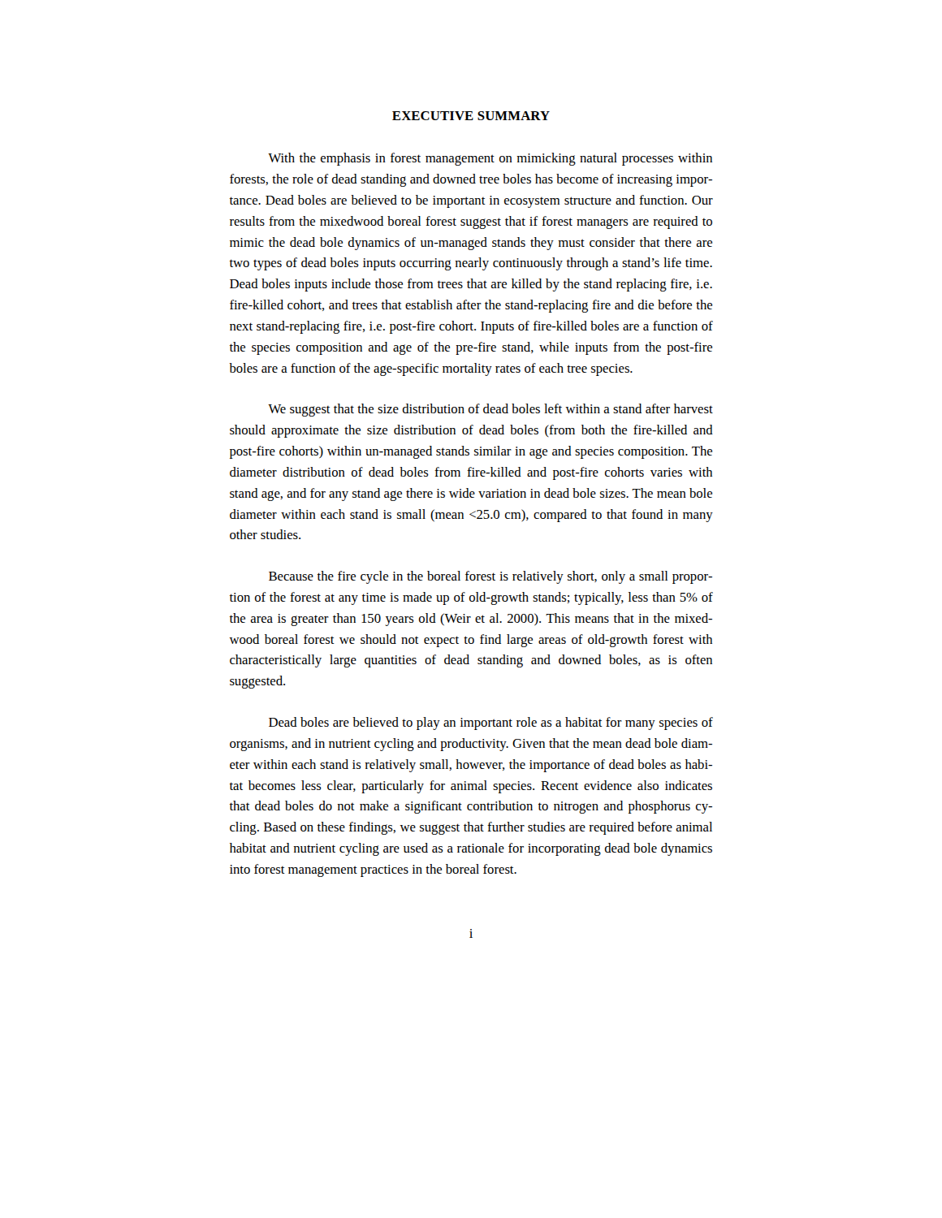EXECUTIVE SUMMARY
With the emphasis in forest management on mimicking natural processes within forests, the role of dead standing and downed tree boles has become of increasing importance. Dead boles are believed to be important in ecosystem structure and function. Our results from the mixedwood boreal forest suggest that if forest managers are required to mimic the dead bole dynamics of un-managed stands they must consider that there are two types of dead boles inputs occurring nearly continuously through a stand’s life time. Dead boles inputs include those from trees that are killed by the stand replacing fire, i.e. fire-killed cohort, and trees that establish after the stand-replacing fire and die before the next stand-replacing fire, i.e. post-fire cohort. Inputs of fire-killed boles are a function of the species composition and age of the pre-fire stand, while inputs from the post-fire boles are a function of the age-specific mortality rates of each tree species.
We suggest that the size distribution of dead boles left within a stand after harvest should approximate the size distribution of dead boles (from both the fire-killed and post-fire cohorts) within un-managed stands similar in age and species composition. The diameter distribution of dead boles from fire-killed and post-fire cohorts varies with stand age, and for any stand age there is wide variation in dead bole sizes. The mean bole diameter within each stand is small (mean <25.0 cm), compared to that found in many other studies.
Because the fire cycle in the boreal forest is relatively short, only a small proportion of the forest at any time is made up of old-growth stands; typically, less than 5% of the area is greater than 150 years old (Weir et al. 2000). This means that in the mixedwood boreal forest we should not expect to find large areas of old-growth forest with characteristically large quantities of dead standing and downed boles, as is often suggested.
Dead boles are believed to play an important role as a habitat for many species of organisms, and in nutrient cycling and productivity. Given that the mean dead bole diameter within each stand is relatively small, however, the importance of dead boles as habitat becomes less clear, particularly for animal species. Recent evidence also indicates that dead boles do not make a significant contribution to nitrogen and phosphorus cycling. Based on these findings, we suggest that further studies are required before animal habitat and nutrient cycling are used as a rationale for incorporating dead bole dynamics into forest management practices in the boreal forest.
i